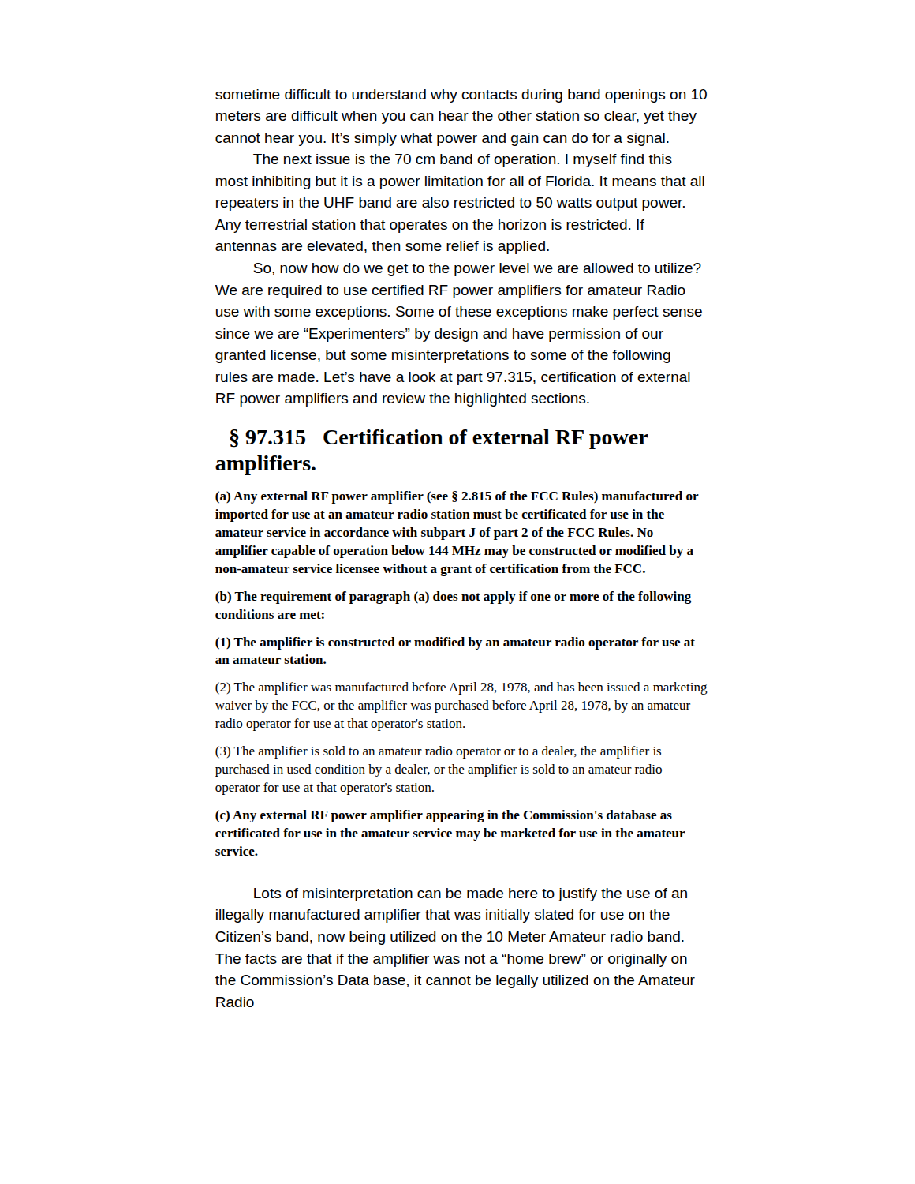sometime difficult to understand why contacts during band openings on 10 meters are difficult when you can hear the other station so clear, yet they cannot hear you. It’s simply what power and gain can do for a signal.
The next issue is the 70 cm band of operation. I myself find this most inhibiting but it is a power limitation for all of Florida. It means that all repeaters in the UHF band are also restricted to 50 watts output power. Any terrestrial station that operates on the horizon is restricted. If antennas are elevated, then some relief is applied.
So, now how do we get to the power level we are allowed to utilize? We are required to use certified RF power amplifiers for amateur Radio use with some exceptions. Some of these exceptions make perfect sense since we are “Experimenters” by design and have permission of our granted license, but some misinterpretations to some of the following rules are made. Let’s have a look at part 97.315, certification of external RF power amplifiers and review the highlighted sections.
§ 97.315 Certification of external RF power amplifiers.
(a) Any external RF power amplifier (see § 2.815 of the FCC Rules) manufactured or imported for use at an amateur radio station must be certificated for use in the amateur service in accordance with subpart J of part 2 of the FCC Rules. No amplifier capable of operation below 144 MHz may be constructed or modified by a non-amateur service licensee without a grant of certification from the FCC.
(b) The requirement of paragraph (a) does not apply if one or more of the following conditions are met:
(1) The amplifier is constructed or modified by an amateur radio operator for use at an amateur station.
(2) The amplifier was manufactured before April 28, 1978, and has been issued a marketing waiver by the FCC, or the amplifier was purchased before April 28, 1978, by an amateur radio operator for use at that operator's station.
(3) The amplifier is sold to an amateur radio operator or to a dealer, the amplifier is purchased in used condition by a dealer, or the amplifier is sold to an amateur radio operator for use at that operator's station.
(c) Any external RF power amplifier appearing in the Commission's database as certificated for use in the amateur service may be marketed for use in the amateur service.
Lots of misinterpretation can be made here to justify the use of an illegally manufactured amplifier that was initially slated for use on the Citizen’s band, now being utilized on the 10 Meter Amateur radio band. The facts are that if the amplifier was not a “home brew” or originally on the Commission’s Data base, it cannot be legally utilized on the Amateur Radio